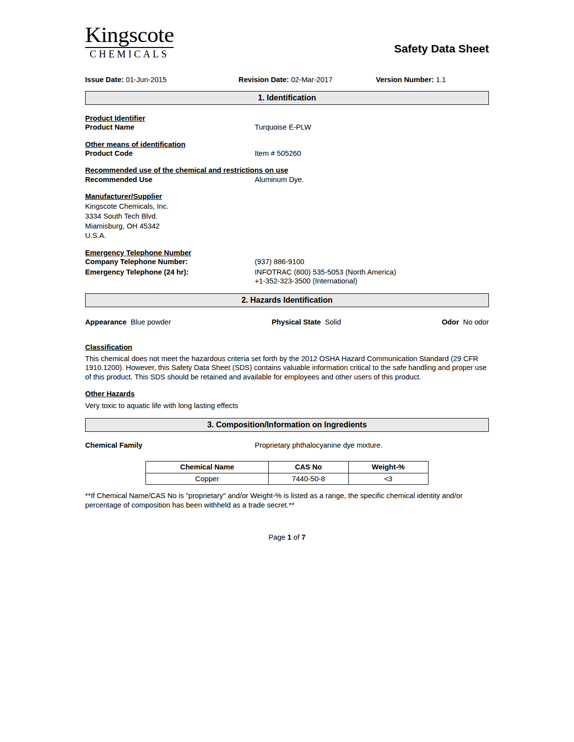Kingscote CHEMICALS
Safety Data Sheet
Issue Date: 01-Jun-2015
Revision Date: 02-Mar-2017
Version Number: 1.1
1. Identification
Product Identifier
Product Name
Turquoise E-PLW
Other means of identification
Product Code
Item # 505260
Recommended use of the chemical and restrictions on use
Recommended Use
Aluminum Dye.
Manufacturer/Supplier
Kingscote Chemicals, Inc.
3334 South Tech Blvd.
Miamisburg, OH 45342
U.S.A.
Emergency Telephone Number
Company Telephone Number:
(937) 886-9100
Emergency Telephone (24 hr):
INFOTRAC (800) 535-5053 (North America)
+1-352-323-3500 (International)
2. Hazards Identification
Appearance Blue powder Physical State Solid Odor No odor
Classification
This chemical does not meet the hazardous criteria set forth by the 2012 OSHA Hazard Communication Standard (29 CFR 1910.1200). However, this Safety Data Sheet (SDS) contains valuable information critical to the safe handling and proper use of this product. This SDS should be retained and available for employees and other users of this product.
Other Hazards
Very toxic to aquatic life with long lasting effects
3. Composition/Information on Ingredients
Chemical Family
Proprietary phthalocyanine dye mixture.
| Chemical Name | CAS No | Weight-% |
| --- | --- | --- |
| Copper | 7440-50-8 | <3 |
**If Chemical Name/CAS No is "proprietary" and/or Weight-% is listed as a range, the specific chemical identity and/or percentage of composition has been withheld as a trade secret.**
Page 1 of 7